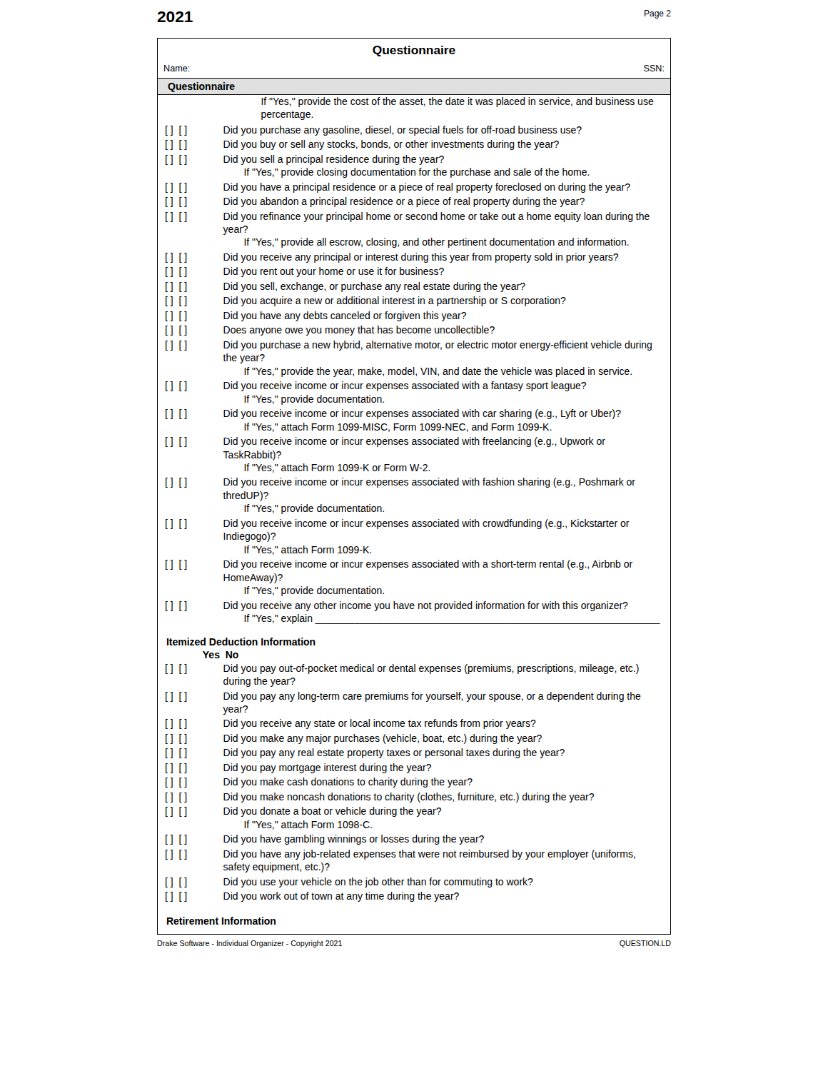2021
Page 2
Questionnaire
Name: SSN:
Questionnaire
If "Yes," provide the cost of the asset, the date it was placed in service, and business use percentage.
| [ ] [ ] | Did you purchase any gasoline, diesel, or special fuels for off-road business use? |
| [ ] [ ] | Did you buy or sell any stocks, bonds, or other investments during the year? |
| [ ] [ ] | Did you sell a principal residence during the year? If "Yes," provide closing documentation for the purchase and sale of the home. |
| [ ] [ ] | Did you have a principal residence or a piece of real property foreclosed on during the year? |
| [ ] [ ] | Did you abandon a principal residence or a piece of real property during the year? |
| [ ] [ ] | Did you refinance your principal home or second home or take out a home equity loan during the year? If "Yes," provide all escrow, closing, and other pertinent documentation and information. |
| [ ] [ ] | Did you receive any principal or interest during this year from property sold in prior years? |
| [ ] [ ] | Did you rent out your home or use it for business? |
| [ ] [ ] | Did you sell, exchange, or purchase any real estate during the year? |
| [ ] [ ] | Did you acquire a new or additional interest in a partnership or S corporation? |
| [ ] [ ] | Did you have any debts canceled or forgiven this year? |
| [ ] [ ] | Does anyone owe you money that has become uncollectible? |
| [ ] [ ] | Did you purchase a new hybrid, alternative motor, or electric motor energy-efficient vehicle during the year? If "Yes," provide the year, make, model, VIN, and date the vehicle was placed in service. |
| [ ] [ ] | Did you receive income or incur expenses associated with a fantasy sport league? If "Yes," provide documentation. |
| [ ] [ ] | Did you receive income or incur expenses associated with car sharing (e.g., Lyft or Uber)? If "Yes," attach Form 1099-MISC, Form 1099-NEC, and Form 1099-K. |
| [ ] [ ] | Did you receive income or incur expenses associated with freelancing (e.g., Upwork or TaskRabbit)? If "Yes," attach Form 1099-K or Form W-2. |
| [ ] [ ] | Did you receive income or incur expenses associated with fashion sharing (e.g., Poshmark or thredUP)? If "Yes," provide documentation. |
| [ ] [ ] | Did you receive income or incur expenses associated with crowdfunding (e.g., Kickstarter or Indiegogo)? If "Yes," attach Form 1099-K. |
| [ ] [ ] | Did you receive income or incur expenses associated with a short-term rental (e.g., Airbnb or HomeAway)? If "Yes," provide documentation. |
| [ ] [ ] | Did you receive any other income you have not provided information for with this organizer? If "Yes," explain ______________________________________________________________ |
Itemized Deduction Information
Yes No
| [ ] [ ] | Did you pay out-of-pocket medical or dental expenses (premiums, prescriptions, mileage, etc.) during the year? |
| [ ] [ ] | Did you pay any long-term care premiums for yourself, your spouse, or a dependent during the year? |
| [ ] [ ] | Did you receive any state or local income tax refunds from prior years? |
| [ ] [ ] | Did you make any major purchases (vehicle, boat, etc.) during the year? |
| [ ] [ ] | Did you pay any real estate property taxes or personal taxes during the year? |
| [ ] [ ] | Did you pay mortgage interest during the year? |
| [ ] [ ] | Did you make cash donations to charity during the year? |
| [ ] [ ] | Did you make noncash donations to charity (clothes, furniture, etc.) during the year? |
| [ ] [ ] | Did you donate a boat or vehicle during the year? If "Yes," attach Form 1098-C. |
| [ ] [ ] | Did you have gambling winnings or losses during the year? |
| [ ] [ ] | Did you have any job-related expenses that were not reimbursed by your employer (uniforms, safety equipment, etc.)? |
| [ ] [ ] | Did you use your vehicle on the job other than for commuting to work? |
| [ ] [ ] | Did you work out of town at any time during the year? |
Retirement Information
Drake Software - Individual Organizer - Copyright 2021 QUESTION.LD